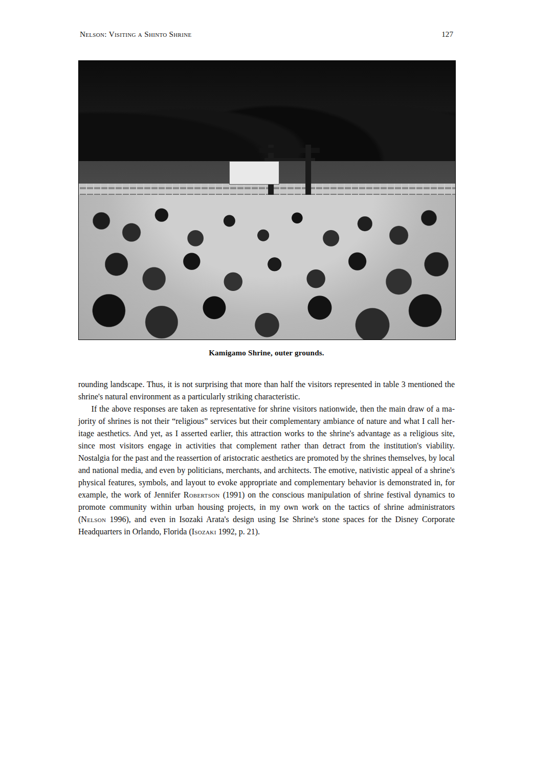Nelson: Visiting a Shinto Shrine 127
Kamigamo Shrine, outer grounds.
rounding landscape. Thus, it is not surprising that more than half the visitors represented in table 3 mentioned the shrine's natural environment as a particularly striking characteristic.
If the above responses are taken as representative for shrine visitors nationwide, then the main draw of a majority of shrines is not their “religious” services but their complementary ambiance of nature and what I call heritage aesthetics. And yet, as I asserted earlier, this attraction works to the shrine's advantage as a religious site, since most visitors engage in activities that complement rather than detract from the institution's viability. Nostalgia for the past and the reassertion of aristocratic aesthetics are promoted by the shrines themselves, by local and national media, and even by politicians, merchants, and architects. The emotive, nativistic appeal of a shrine's physical features, symbols, and layout to evoke appropriate and complementary behavior is demonstrated in, for example, the work of Jennifer Robertson (1991) on the conscious manipulation of shrine festival dynamics to promote community within urban housing projects, in my own work on the tactics of shrine administrators (Nelson 1996), and even in Isozaki Arata's design using Ise Shrine's stone spaces for the Disney Corporate Headquarters in Orlando, Florida (Isozaki 1992, p. 21).